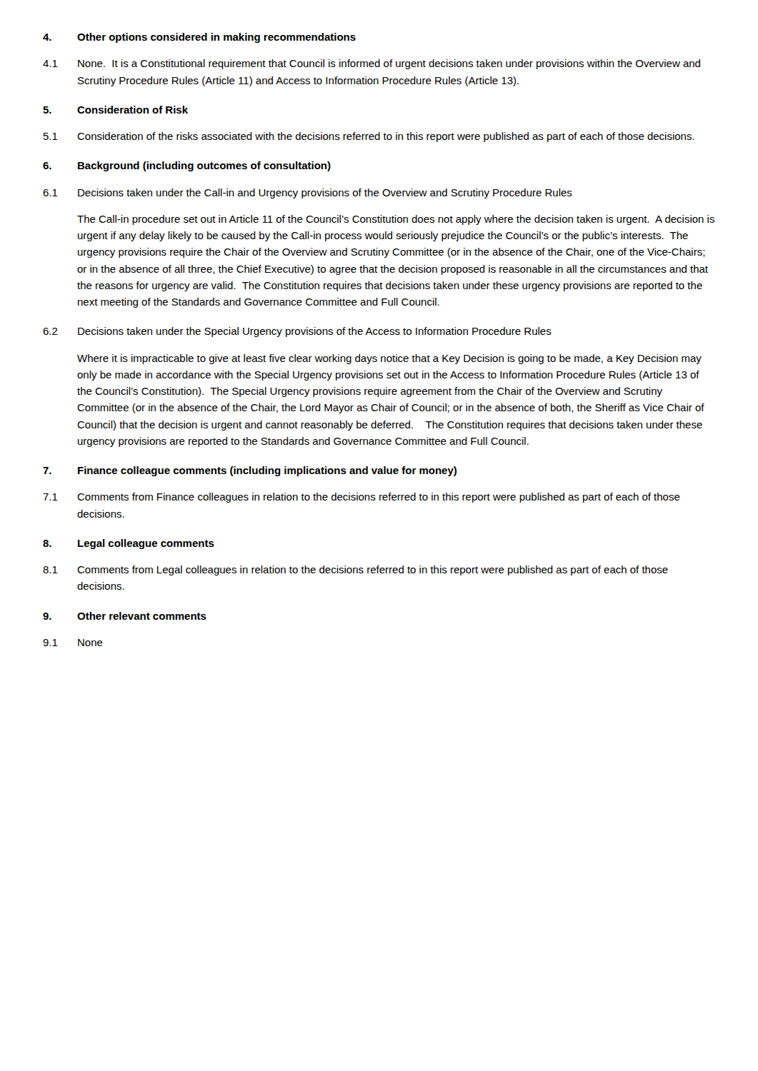4.
Other options considered in making recommendations
4.1
None. It is a Constitutional requirement that Council is informed of urgent decisions taken under provisions within the Overview and Scrutiny Procedure Rules (Article 11) and Access to Information Procedure Rules (Article 13).
5.
Consideration of Risk
5.1
Consideration of the risks associated with the decisions referred to in this report were published as part of each of those decisions.
6.
Background (including outcomes of consultation)
6.1
Decisions taken under the Call-in and Urgency provisions of the Overview and Scrutiny Procedure Rules
The Call-in procedure set out in Article 11 of the Council’s Constitution does not apply where the decision taken is urgent. A decision is urgent if any delay likely to be caused by the Call-in process would seriously prejudice the Council’s or the public’s interests. The urgency provisions require the Chair of the Overview and Scrutiny Committee (or in the absence of the Chair, one of the Vice-Chairs; or in the absence of all three, the Chief Executive) to agree that the decision proposed is reasonable in all the circumstances and that the reasons for urgency are valid. The Constitution requires that decisions taken under these urgency provisions are reported to the next meeting of the Standards and Governance Committee and Full Council.
6.2
Decisions taken under the Special Urgency provisions of the Access to Information Procedure Rules
Where it is impracticable to give at least five clear working days notice that a Key Decision is going to be made, a Key Decision may only be made in accordance with the Special Urgency provisions set out in the Access to Information Procedure Rules (Article 13 of the Council’s Constitution). The Special Urgency provisions require agreement from the Chair of the Overview and Scrutiny Committee (or in the absence of the Chair, the Lord Mayor as Chair of Council; or in the absence of both, the Sheriff as Vice Chair of Council) that the decision is urgent and cannot reasonably be deferred. The Constitution requires that decisions taken under these urgency provisions are reported to the Standards and Governance Committee and Full Council.
7.
Finance colleague comments (including implications and value for money)
7.1
Comments from Finance colleagues in relation to the decisions referred to in this report were published as part of each of those decisions.
8.
Legal colleague comments
8.1
Comments from Legal colleagues in relation to the decisions referred to in this report were published as part of each of those decisions.
9.
Other relevant comments
9.1
None